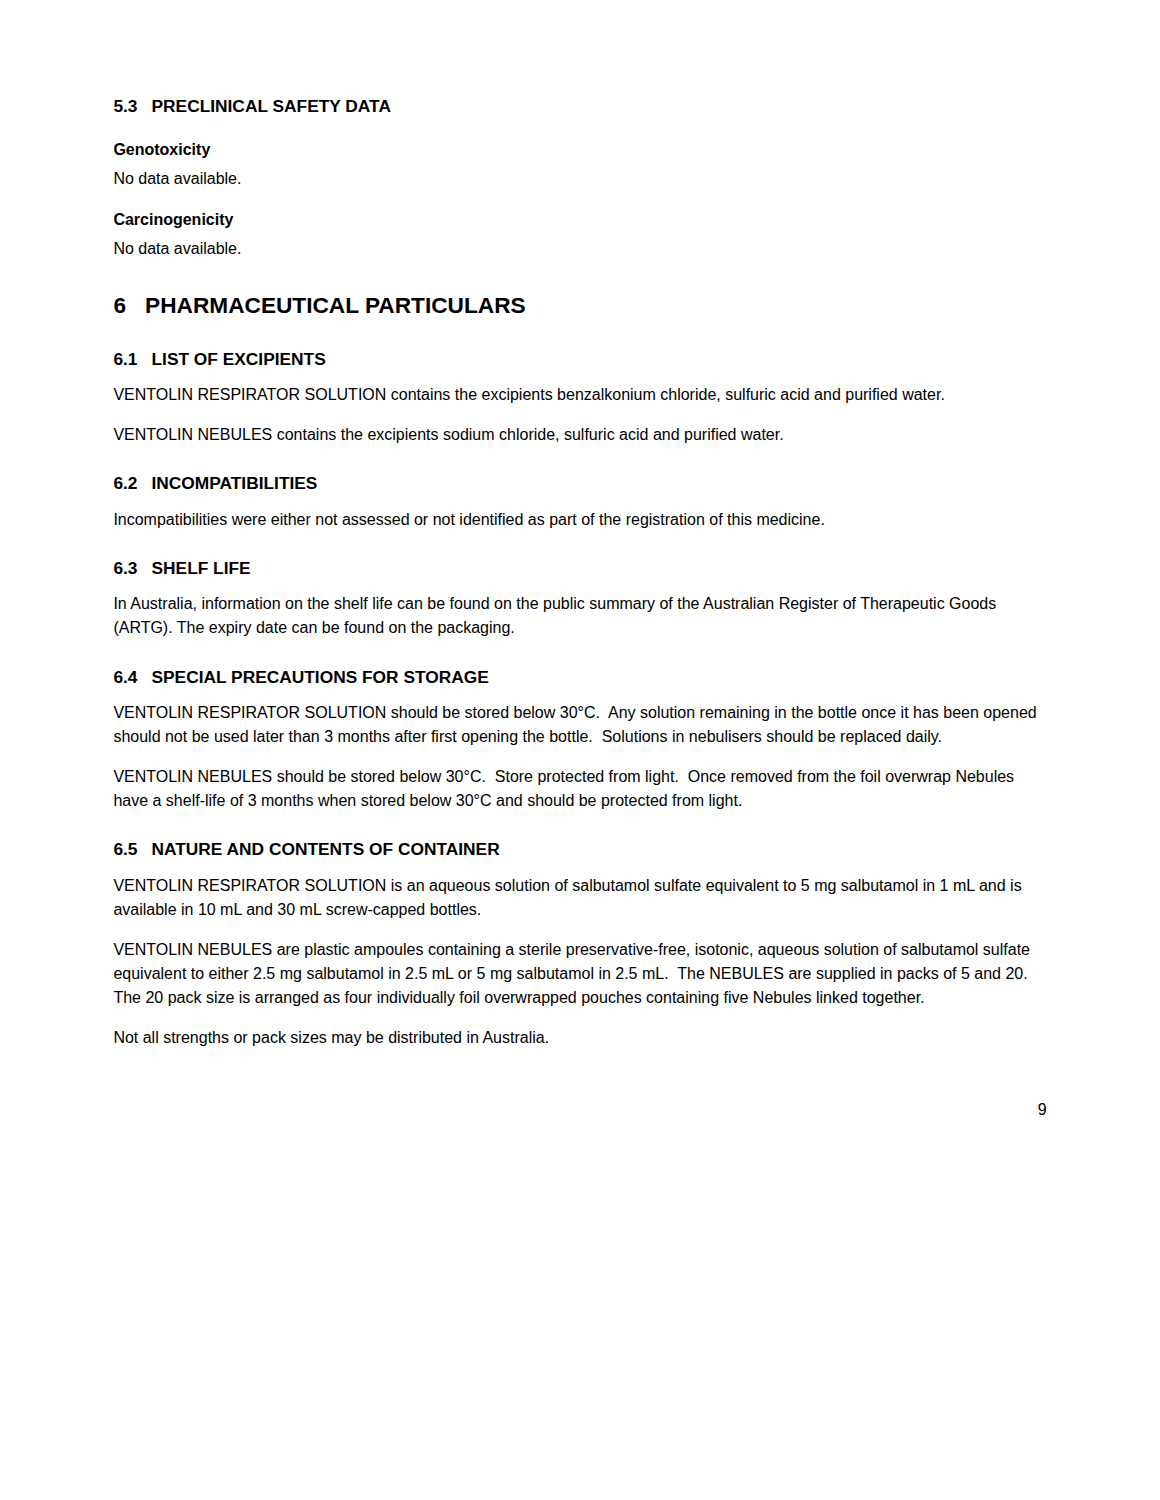5.3 PRECLINICAL SAFETY DATA
Genotoxicity
No data available.
Carcinogenicity
No data available.
6 PHARMACEUTICAL PARTICULARS
6.1 LIST OF EXCIPIENTS
VENTOLIN RESPIRATOR SOLUTION contains the excipients benzalkonium chloride, sulfuric acid and purified water.
VENTOLIN NEBULES contains the excipients sodium chloride, sulfuric acid and purified water.
6.2 INCOMPATIBILITIES
Incompatibilities were either not assessed or not identified as part of the registration of this medicine.
6.3 SHELF LIFE
In Australia, information on the shelf life can be found on the public summary of the Australian Register of Therapeutic Goods (ARTG). The expiry date can be found on the packaging.
6.4 SPECIAL PRECAUTIONS FOR STORAGE
VENTOLIN RESPIRATOR SOLUTION should be stored below 30°C. Any solution remaining in the bottle once it has been opened should not be used later than 3 months after first opening the bottle. Solutions in nebulisers should be replaced daily.
VENTOLIN NEBULES should be stored below 30°C. Store protected from light. Once removed from the foil overwrap Nebules have a shelf-life of 3 months when stored below 30°C and should be protected from light.
6.5 NATURE AND CONTENTS OF CONTAINER
VENTOLIN RESPIRATOR SOLUTION is an aqueous solution of salbutamol sulfate equivalent to 5 mg salbutamol in 1 mL and is available in 10 mL and 30 mL screw-capped bottles.
VENTOLIN NEBULES are plastic ampoules containing a sterile preservative-free, isotonic, aqueous solution of salbutamol sulfate equivalent to either 2.5 mg salbutamol in 2.5 mL or 5 mg salbutamol in 2.5 mL. The NEBULES are supplied in packs of 5 and 20. The 20 pack size is arranged as four individually foil overwrapped pouches containing five Nebules linked together.
Not all strengths or pack sizes may be distributed in Australia.
9